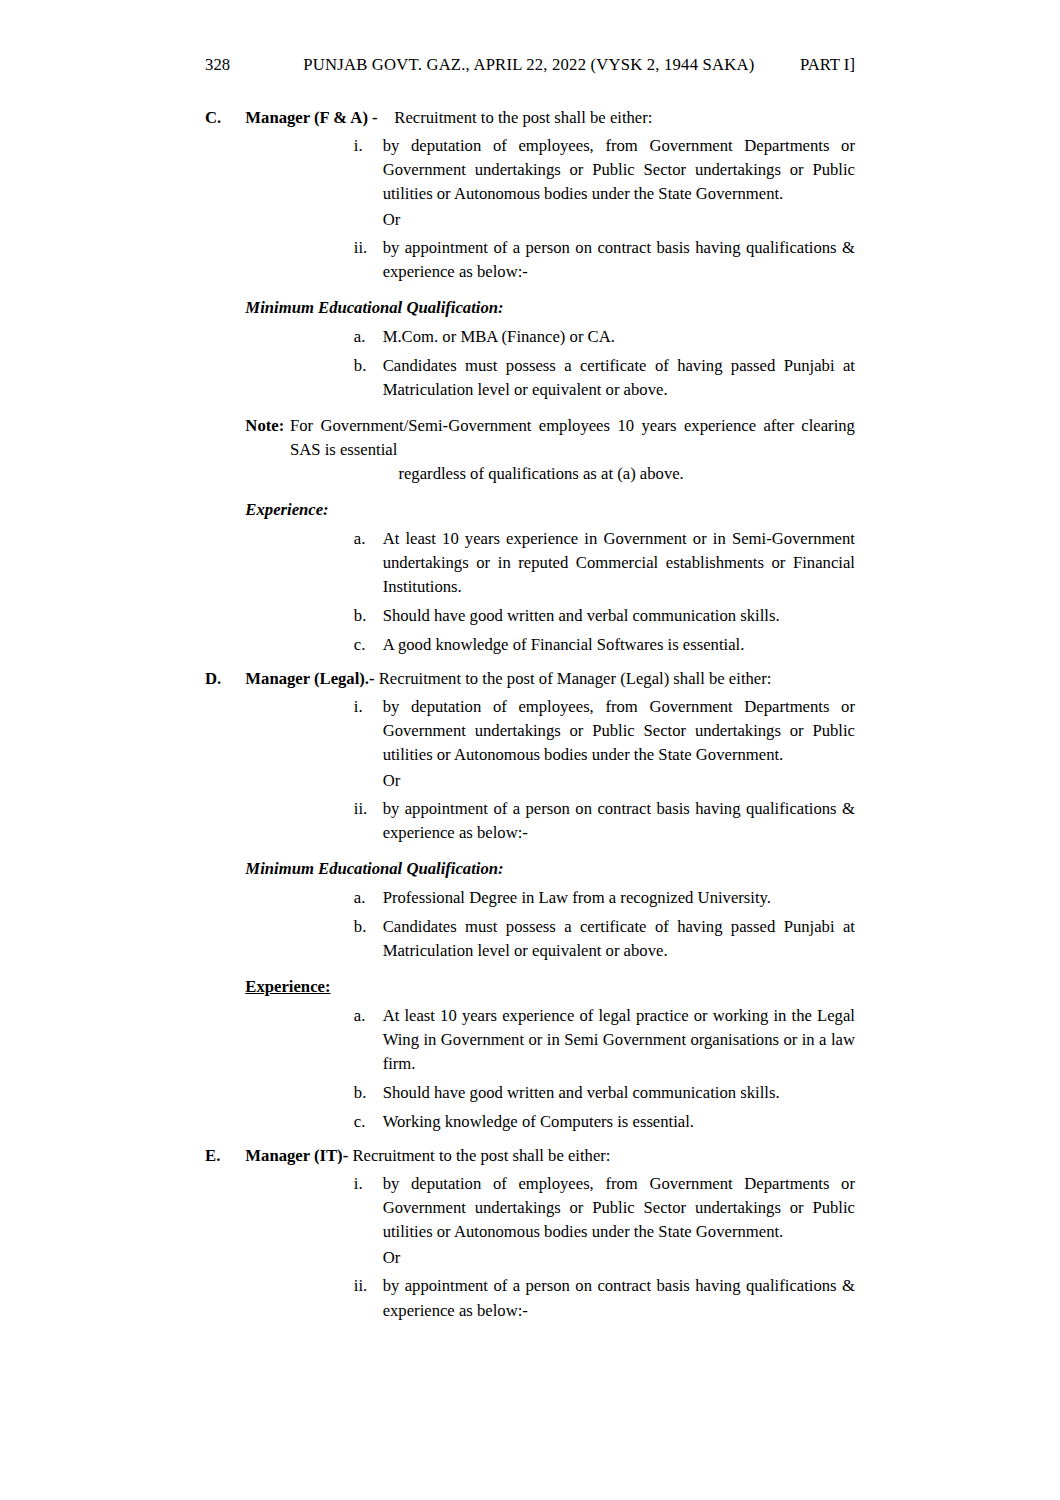328
PUNJAB GOVT. GAZ., APRIL 22, 2022 (VYSK 2, 1944 SAKA)
PART I]
C.
Manager (F & A) - Recruitment to the post shall be either:
i.
by deputation of employees, from Government Departments or Government undertakings or Public Sector undertakings or Public utilities or Autonomous bodies under the State Government.
Or
ii.
by appointment of a person on contract basis having qualifications & experience as below:-
Minimum Educational Qualification:
a.
M.Com. or MBA (Finance) or CA.
b.
Candidates must possess a certificate of having passed Punjabi at Matriculation level or equivalent or above.
Note:
For Government/Semi-Government employees 10 years experience after clearing SAS is essential regardless of qualifications as at (a) above.
Experience:
a.
At least 10 years experience in Government or in Semi-Government undertakings or in reputed Commercial establishments or Financial Institutions.
b.
Should have good written and verbal communication skills.
c.
A good knowledge of Financial Softwares is essential.
D.
Manager (Legal).- Recruitment to the post of Manager (Legal) shall be either:
i.
by deputation of employees, from Government Departments or Government undertakings or Public Sector undertakings or Public utilities or Autonomous bodies under the State Government.
Or
ii.
by appointment of a person on contract basis having qualifications & experience as below:-
Minimum Educational Qualification:
a.
Professional Degree in Law from a recognized University.
b.
Candidates must possess a certificate of having passed Punjabi at Matriculation level or equivalent or above.
Experience:
a.
At least 10 years experience of legal practice or working in the Legal Wing in Government or in Semi Government organisations or in a law firm.
b.
Should have good written and verbal communication skills.
c.
Working knowledge of Computers is essential.
E.
Manager (IT)- Recruitment to the post shall be either:
i.
by deputation of employees, from Government Departments or Government undertakings or Public Sector undertakings or Public utilities or Autonomous bodies under the State Government.
Or
ii.
by appointment of a person on contract basis having qualifications & experience as below:-